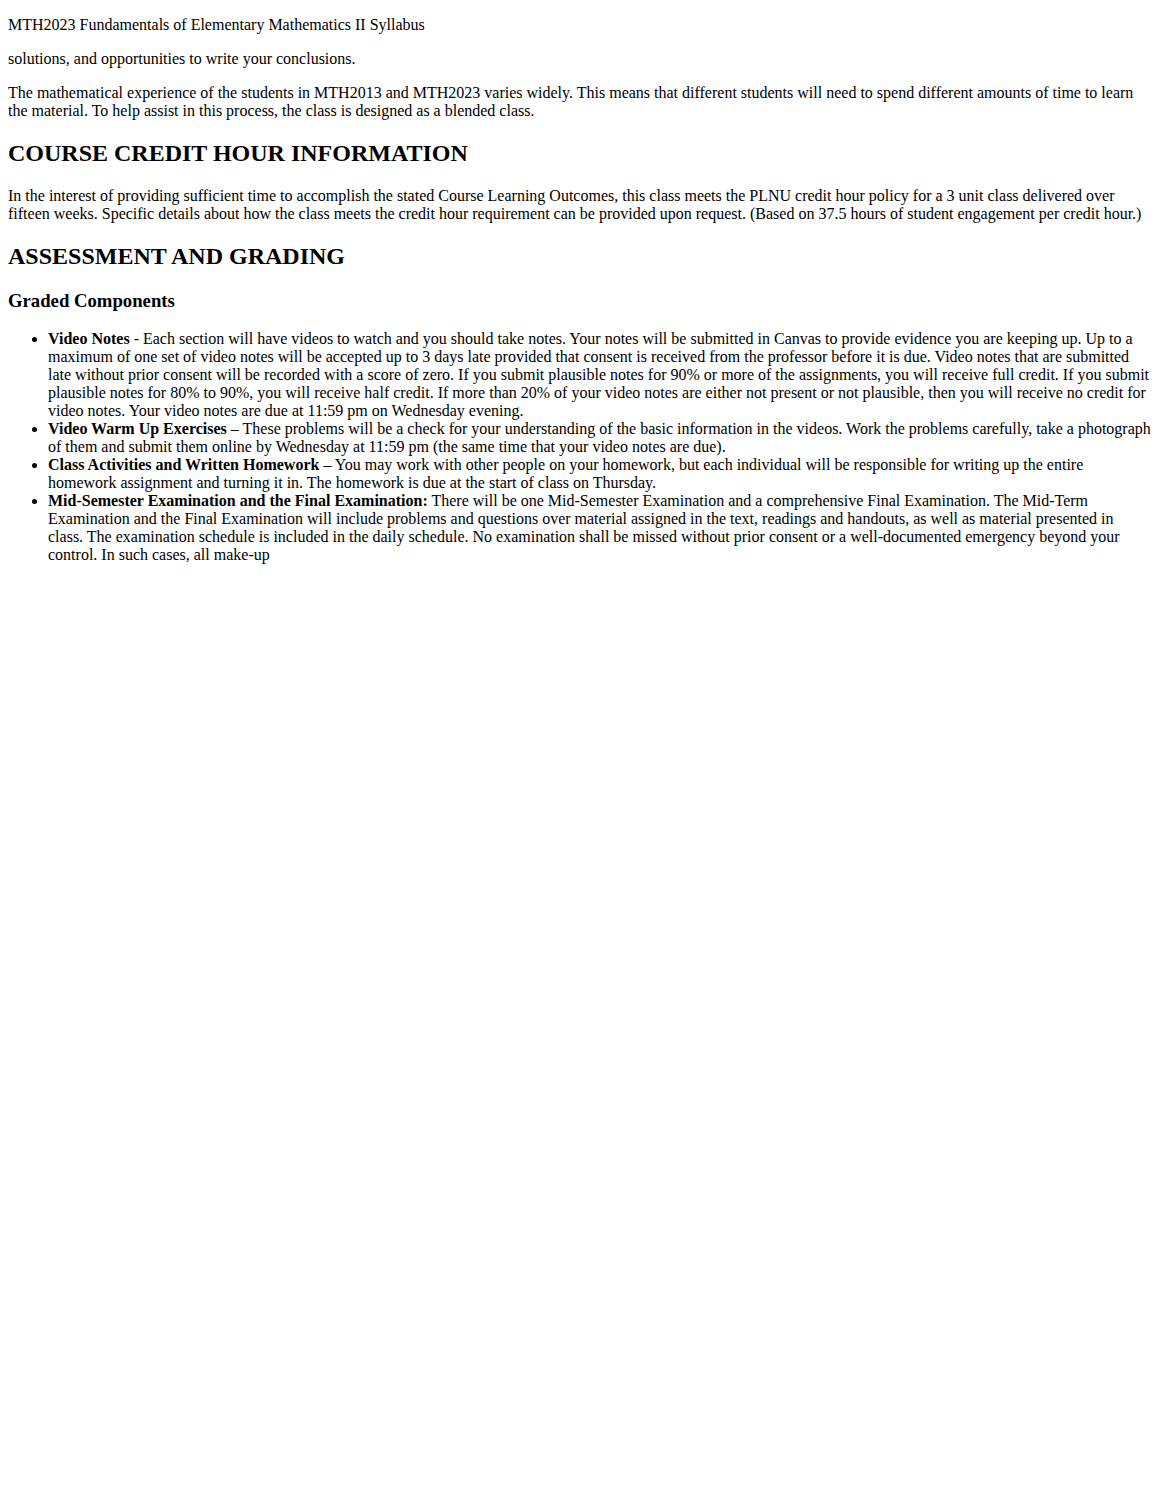MTH2023 Fundamentals of Elementary Mathematics II Syllabus
solutions, and opportunities to write your conclusions.
The mathematical experience of the students in MTH2013 and MTH2023 varies widely. This means that different students will need to spend different amounts of time to learn the material. To help assist in this process, the class is designed as a blended class.
COURSE CREDIT HOUR INFORMATION
In the interest of providing sufficient time to accomplish the stated Course Learning Outcomes, this class meets the PLNU credit hour policy for a 3 unit class delivered over fifteen weeks. Specific details about how the class meets the credit hour requirement can be provided upon request. (Based on 37.5 hours of student engagement per credit hour.)
ASSESSMENT AND GRADING
Graded Components
Video Notes - Each section will have videos to watch and you should take notes. Your notes will be submitted in Canvas to provide evidence you are keeping up. Up to a maximum of one set of video notes will be accepted up to 3 days late provided that consent is received from the professor before it is due. Video notes that are submitted late without prior consent will be recorded with a score of zero. If you submit plausible notes for 90% or more of the assignments, you will receive full credit. If you submit plausible notes for 80% to 90%, you will receive half credit. If more than 20% of your video notes are either not present or not plausible, then you will receive no credit for video notes. Your video notes are due at 11:59 pm on Wednesday evening.
Video Warm Up Exercises – These problems will be a check for your understanding of the basic information in the videos. Work the problems carefully, take a photograph of them and submit them online by Wednesday at 11:59 pm (the same time that your video notes are due).
Class Activities and Written Homework – You may work with other people on your homework, but each individual will be responsible for writing up the entire homework assignment and turning it in. The homework is due at the start of class on Thursday.
Mid-Semester Examination and the Final Examination: There will be one Mid-Semester Examination and a comprehensive Final Examination. The Mid-Term Examination and the Final Examination will include problems and questions over material assigned in the text, readings and handouts, as well as material presented in class. The examination schedule is included in the daily schedule. No examination shall be missed without prior consent or a well-documented emergency beyond your control. In such cases, all make-up